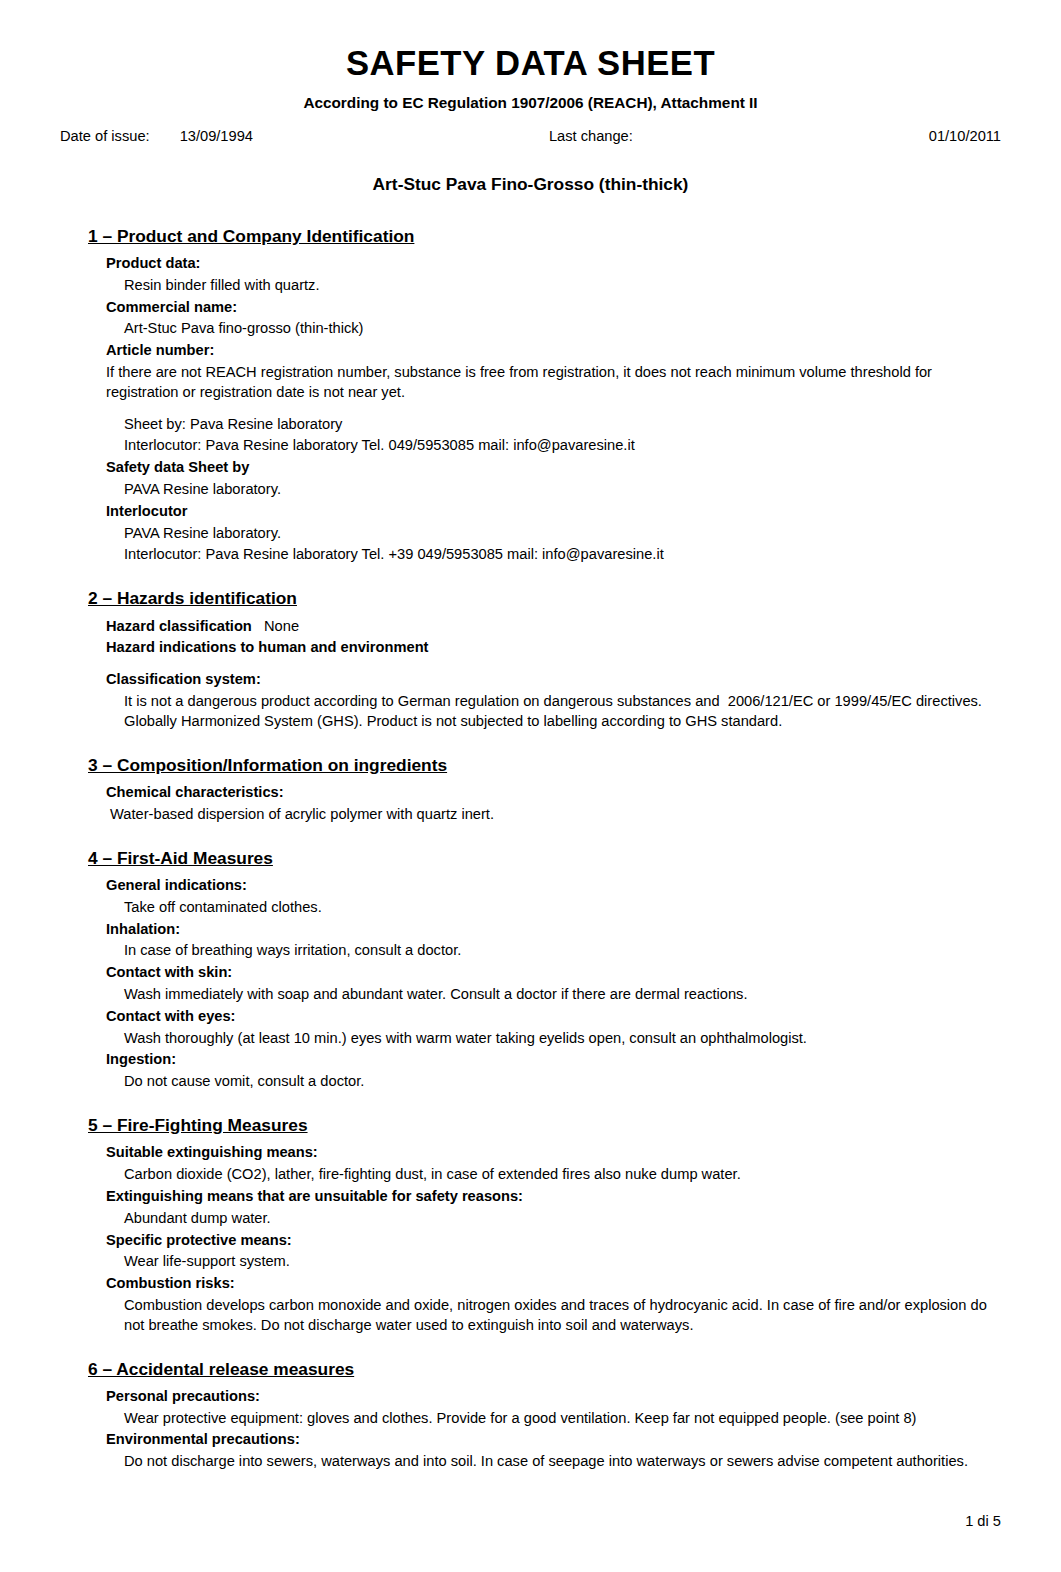SAFETY DATA SHEET
According to EC Regulation 1907/2006 (REACH), Attachment II
Date of issue:13/09/1994 Last change: 01/10/2011
Art-Stuc Pava Fino-Grosso (thin-thick)
1 – Product and Company Identification
Product data:
Resin binder filled with quartz.
Commercial name:
Art-Stuc Pava fino-grosso (thin-thick)
Article number:
If there are not REACH registration number, substance is free from registration, it does not reach minimum volume threshold for registration or registration date is not near yet.
Sheet by: Pava Resine laboratory
Interlocutor: Pava Resine laboratory Tel. 049/5953085 mail: info@pavaresine.it
Safety data Sheet by
PAVA Resine laboratory.
Interlocutor
PAVA Resine laboratory.
Interlocutor: Pava Resine laboratory Tel. +39 049/5953085 mail: info@pavaresine.it
2 – Hazards identification
Hazard classification None
Hazard indications to human and environment
Classification system:
It is not a dangerous product according to German regulation on dangerous substances and 2006/121/EC or 1999/45/EC directives. Globally Harmonized System (GHS). Product is not subjected to labelling according to GHS standard.
3 – Composition/Information on ingredients
Chemical characteristics:
Water-based dispersion of acrylic polymer with quartz inert.
4 – First-Aid Measures
General indications:
Take off contaminated clothes.
Inhalation:
In case of breathing ways irritation, consult a doctor.
Contact with skin:
Wash immediately with soap and abundant water. Consult a doctor if there are dermal reactions.
Contact with eyes:
Wash thoroughly (at least 10 min.) eyes with warm water taking eyelids open, consult an ophthalmologist.
Ingestion:
Do not cause vomit, consult a doctor.
5 – Fire-Fighting Measures
Suitable extinguishing means:
Carbon dioxide (CO2), lather, fire-fighting dust, in case of extended fires also nuke dump water.
Extinguishing means that are unsuitable for safety reasons:
Abundant dump water.
Specific protective means:
Wear life-support system.
Combustion risks:
Combustion develops carbon monoxide and oxide, nitrogen oxides and traces of hydrocyanic acid. In case of fire and/or explosion do not breathe smokes. Do not discharge water used to extinguish into soil and waterways.
6 – Accidental release measures
Personal precautions:
Wear protective equipment: gloves and clothes. Provide for a good ventilation. Keep far not equipped people. (see point 8)
Environmental precautions:
Do not discharge into sewers, waterways and into soil. In case of seepage into waterways or sewers advise competent authorities.
1 di 5